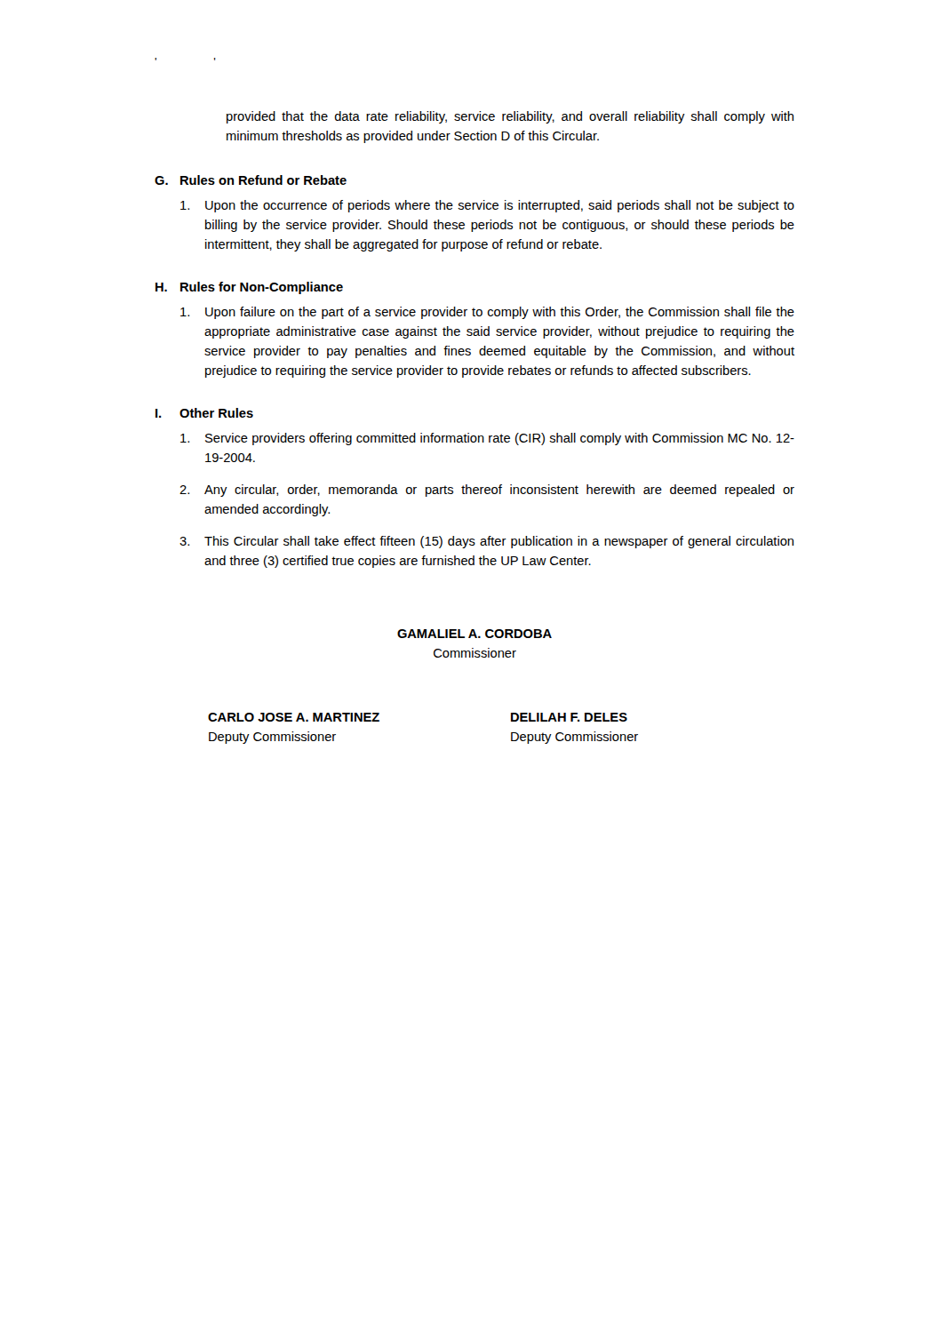' '
provided that the data rate reliability, service reliability, and overall reliability shall comply with minimum thresholds as provided under Section D of this Circular.
G.
Rules on Refund or Rebate
1. Upon the occurrence of periods where the service is interrupted, said periods shall not be subject to billing by the service provider. Should these periods not be contiguous, or should these periods be intermittent, they shall be aggregated for purpose of refund or rebate.
H.
Rules for Non-Compliance
1. Upon failure on the part of a service provider to comply with this Order, the Commission shall file the appropriate administrative case against the said service provider, without prejudice to requiring the service provider to pay penalties and fines deemed equitable by the Commission, and without prejudice to requiring the service provider to provide rebates or refunds to affected subscribers.
I.
Other Rules
1. Service providers offering committed information rate (CIR) shall comply with Commission MC No. 12-19-2004.
2. Any circular, order, memoranda or parts thereof inconsistent herewith are deemed repealed or amended accordingly.
3. This Circular shall take effect fifteen (15) days after publication in a newspaper of general circulation and three (3) certified true copies are furnished the UP Law Center.
GAMALIEL A. CORDOBA
Commissioner
CARLO JOSE A. MARTINEZ
Deputy Commissioner
DELILAH F. DELES
Deputy Commissioner